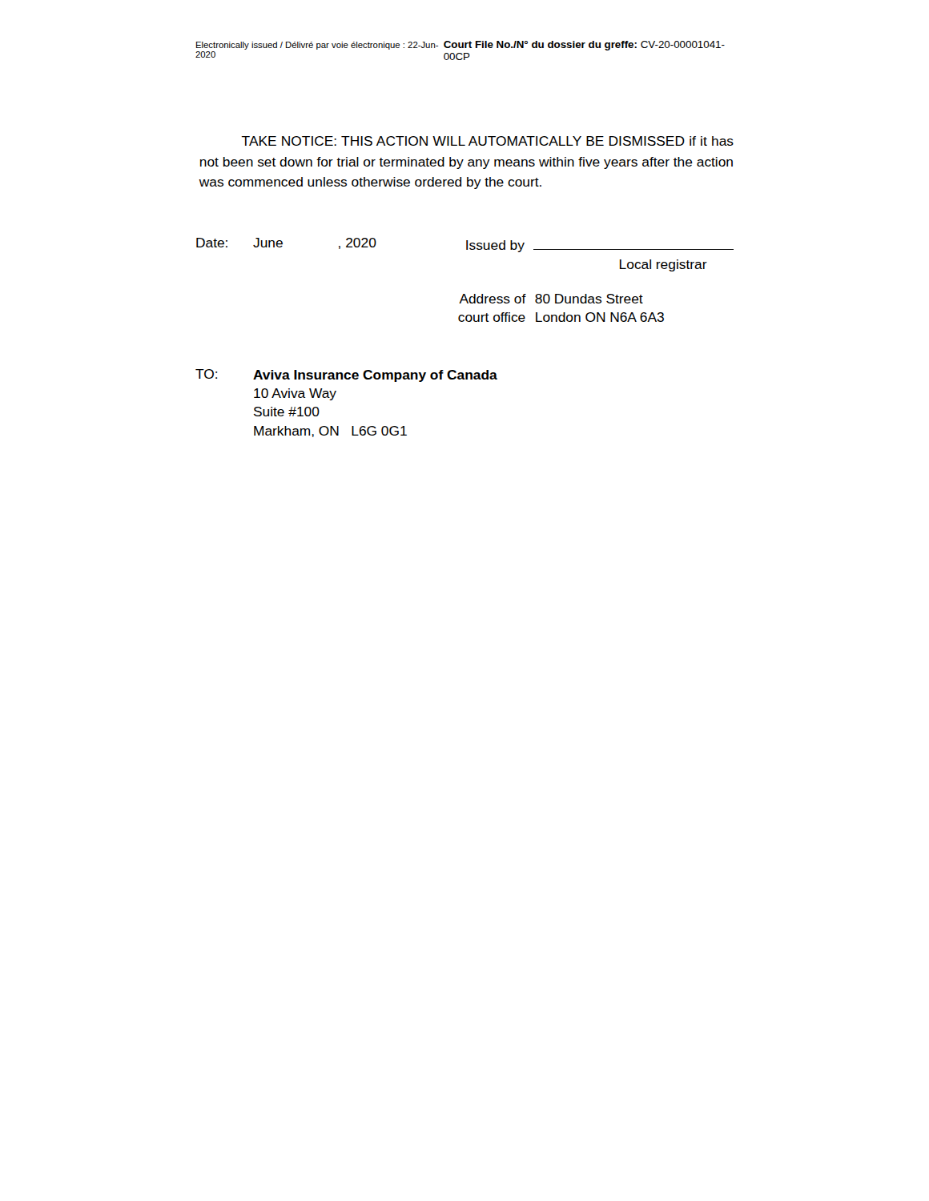Electronically issued / Délivré par voie électronique : 22-Jun-2020
Court File No./N° du dossier du greffe: CV-20-00001041-00CP
TAKE NOTICE: THIS ACTION WILL AUTOMATICALLY BE DISMISSED if it has not been set down for trial or terminated by any means within five years after the action was commenced unless otherwise ordered by the court.
Date: June, 2020
Issued by
Local registrar
Address of
court office
80 Dundas Street
London ON N6A 6A3
TO:
Aviva Insurance Company of Canada
10 Aviva Way
Suite #100
Markham, ON L6G 0G1